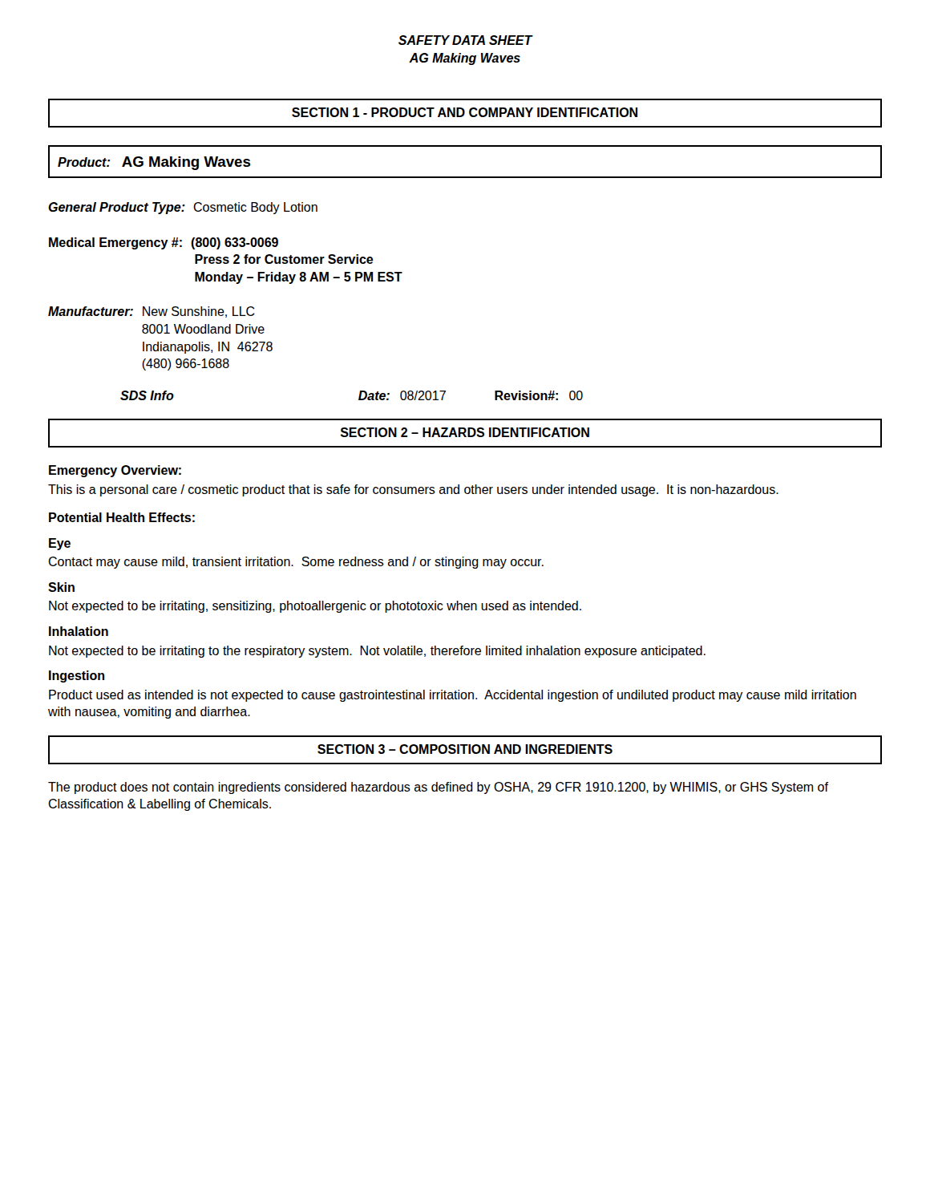SAFETY DATA SHEET AG Making Waves
SECTION 1 - PRODUCT AND COMPANY IDENTIFICATION
Product: AG Making Waves
| General Product Type: | Cosmetic Body Lotion |
| Medical Emergency #: | (800) 633-0069 Press 2 for Customer Service Monday – Friday 8 AM – 5 PM EST |
| Manufacturer: | New Sunshine, LLC 8001 Woodland Drive Indianapolis, IN 46278 (480) 966-1688 |
SDS Info Date: 08/2017 Revision#: 00
SECTION 2 – HAZARDS IDENTIFICATION
Emergency Overview:
This is a personal care / cosmetic product that is safe for consumers and other users under intended usage. It is non-hazardous.
Potential Health Effects:
Eye
Contact may cause mild, transient irritation. Some redness and / or stinging may occur.
Skin
Not expected to be irritating, sensitizing, photoallergenic or phototoxic when used as intended.
Inhalation
Not expected to be irritating to the respiratory system. Not volatile, therefore limited inhalation exposure anticipated.
Ingestion
Product used as intended is not expected to cause gastrointestinal irritation. Accidental ingestion of undiluted product may cause mild irritation with nausea, vomiting and diarrhea.
SECTION 3 – COMPOSITION AND INGREDIENTS
The product does not contain ingredients considered hazardous as defined by OSHA, 29 CFR 1910.1200, by WHIMIS, or GHS System of Classification & Labelling of Chemicals.